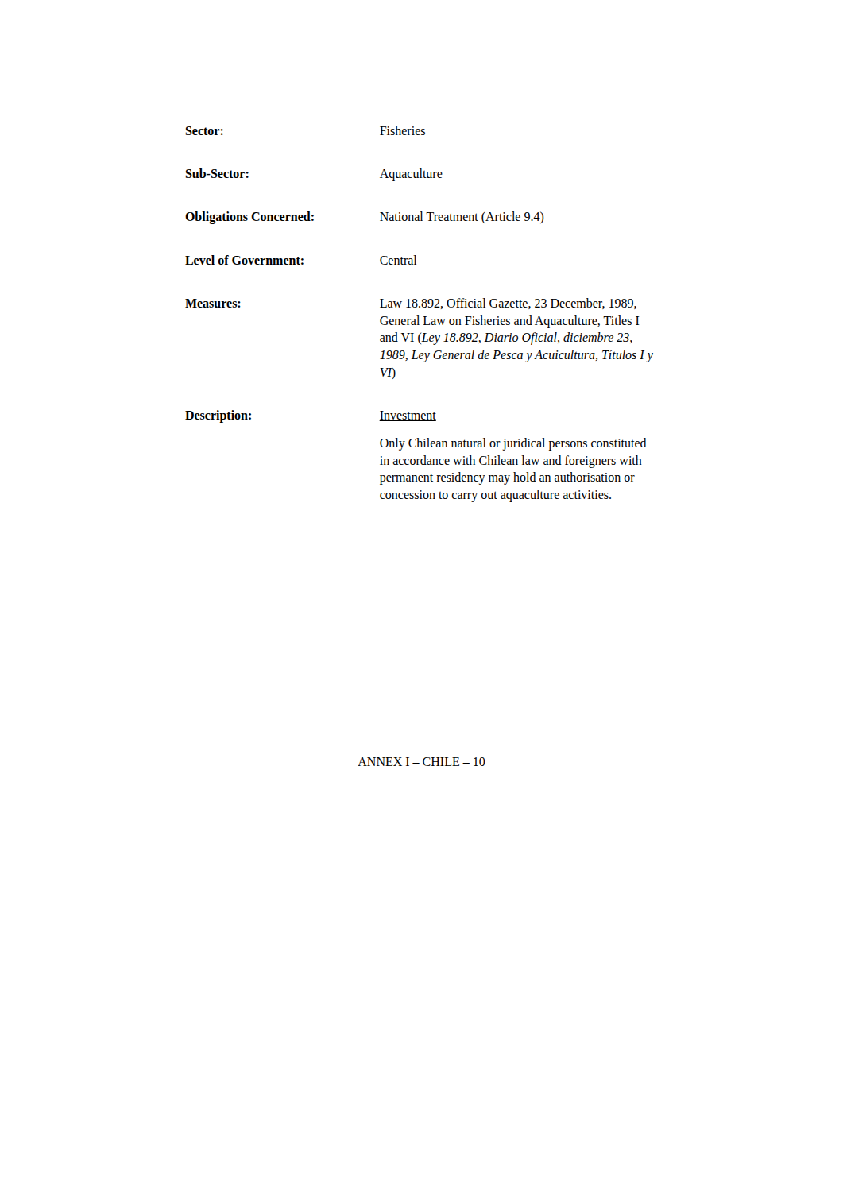| Sector: | Fisheries |
| Sub-Sector: | Aquaculture |
| Obligations Concerned: | National Treatment (Article 9.4) |
| Level of Government: | Central |
| Measures: | Law 18.892, Official Gazette, 23 December, 1989, General Law on Fisheries and Aquaculture, Titles I and VI ( Ley 18.892, Diario Oficial, diciembre 23, 1989, Ley General de Pesca y Acuicultura, Títulos I y VI ) |
| Description: | Investment Only Chilean natural or juridical persons constituted in accordance with Chilean law and foreigners with permanent residency may hold an authorisation or concession to carry out aquaculture activities. |
ANNEX I – CHILE – 10